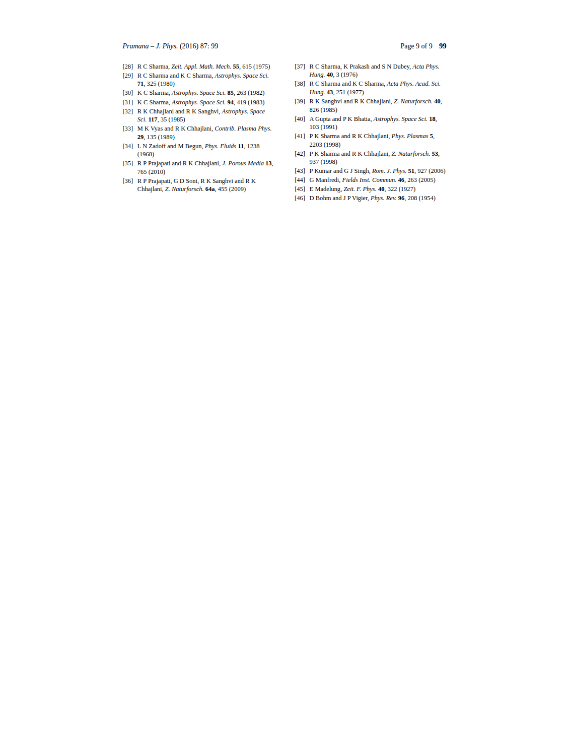Pramana – J. Phys. (2016) 87: 99
Page 9 of 999
[28] R C Sharma, Zeit. Appl. Math. Mech. 55, 615 (1975)
[29] R C Sharma and K C Sharma, Astrophys. Space Sci. 71, 325 (1980)
[30] K C Sharma, Astrophys. Space Sci. 85, 263 (1982)
[31] K C Sharma, Astrophys. Space Sci. 94, 419 (1983)
[32] R K Chhajlani and R K Sanghvi, Astrophys. Space Sci. 117, 35 (1985)
[33] M K Vyas and R K Chhajlani, Contrib. Plasma Phys. 29, 135 (1989)
[34] L N Zadoff and M Begun, Phys. Fluids 11, 1238 (1968)
[35] R P Prajapati and R K Chhajlani, J. Porous Media 13, 765 (2010)
[36] R P Prajapati, G D Soni, R K Sanghvi and R K Chhajlani, Z. Naturforsch. 64a, 455 (2009)
[37] R C Sharma, K Prakash and S N Dubey, Acta Phys. Hung. 40, 3 (1976)
[38] R C Sharma and K C Sharma, Acta Phys. Acad. Sci. Hung. 43, 251 (1977)
[39] R K Sanghvi and R K Chhajlani, Z. Naturforsch. 40, 826 (1985)
[40] A Gupta and P K Bhatia, Astrophys. Space Sci. 18, 103 (1991)
[41] P K Sharma and R K Chhajlani, Phys. Plasmas 5, 2203 (1998)
[42] P K Sharma and R K Chhajlani, Z. Naturforsch. 53, 937 (1998)
[43] P Kumar and G J Singh, Rom. J. Phys. 51, 927 (2006)
[44] G Manfredi, Fields Inst. Commun. 46, 263 (2005)
[45] E Madelung, Zeit. F. Phys. 40, 322 (1927)
[46] D Bohm and J P Vigier, Phys. Rev. 96, 208 (1954)